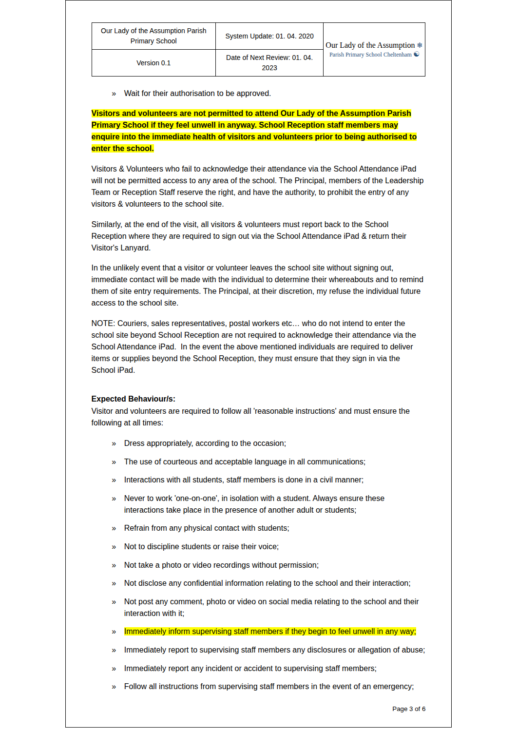| Our Lady of the Assumption Parish Primary School | System Update: 01. 04. 2020 | Our Lady of the Assumption ❄ Parish Primary School Cheltenham ☯ |
| Version 0.1 | Date of Next Review: 01. 04. 2023 |
Wait for their authorisation to be approved.
Visitors and volunteers are not permitted to attend Our Lady of the Assumption Parish Primary School if they feel unwell in anyway. School Reception staff members may enquire into the immediate health of visitors and volunteers prior to being authorised to enter the school.
Visitors & Volunteers who fail to acknowledge their attendance via the School Attendance iPad will not be permitted access to any area of the school. The Principal, members of the Leadership Team or Reception Staff reserve the right, and have the authority, to prohibit the entry of any visitors & volunteers to the school site.
Similarly, at the end of the visit, all visitors & volunteers must report back to the School Reception where they are required to sign out via the School Attendance iPad & return their Visitor's Lanyard.
In the unlikely event that a visitor or volunteer leaves the school site without signing out, immediate contact will be made with the individual to determine their whereabouts and to remind them of site entry requirements. The Principal, at their discretion, my refuse the individual future access to the school site.
NOTE: Couriers, sales representatives, postal workers etc… who do not intend to enter the school site beyond School Reception are not required to acknowledge their attendance via the School Attendance iPad. In the event the above mentioned individuals are required to deliver items or supplies beyond the School Reception, they must ensure that they sign in via the School iPad.
Expected Behaviour/s:
Visitor and volunteers are required to follow all 'reasonable instructions' and must ensure the following at all times:
Dress appropriately, according to the occasion;
The use of courteous and acceptable language in all communications;
Interactions with all students, staff members is done in a civil manner;
Never to work 'one-on-one', in isolation with a student. Always ensure these interactions take place in the presence of another adult or students;
Refrain from any physical contact with students;
Not to discipline students or raise their voice;
Not take a photo or video recordings without permission;
Not disclose any confidential information relating to the school and their interaction;
Not post any comment, photo or video on social media relating to the school and their interaction with it;
Immediately inform supervising staff members if they begin to feel unwell in any way;
Immediately report to supervising staff members any disclosures or allegation of abuse;
Immediately report any incident or accident to supervising staff members;
Follow all instructions from supervising staff members in the event of an emergency;
Page 3 of 6